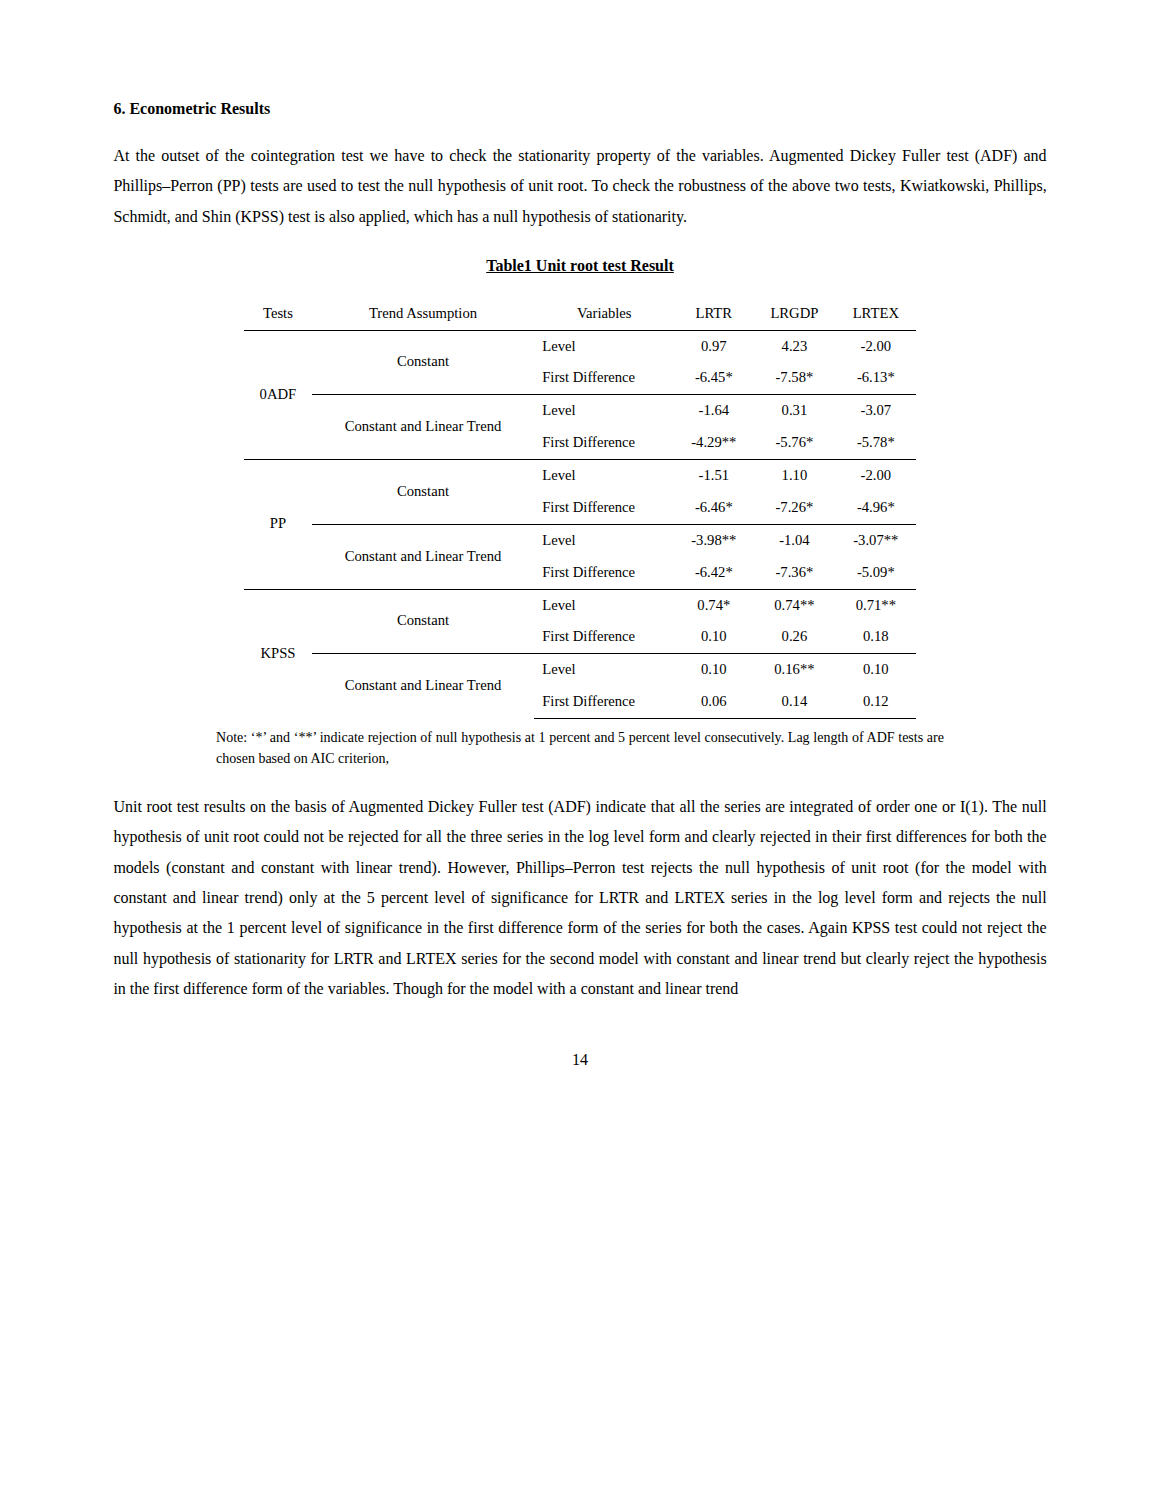6. Econometric Results
At the outset of the cointegration test we have to check the stationarity property of the variables. Augmented Dickey Fuller test (ADF) and Phillips–Perron (PP) tests are used to test the null hypothesis of unit root. To check the robustness of the above two tests, Kwiatkowski, Phillips, Schmidt, and Shin (KPSS) test is also applied, which has a null hypothesis of stationarity.
Table1 Unit root test Result
| Tests | Trend Assumption | Variables | LRTR | LRGDP | LRTEX |
| --- | --- | --- | --- | --- | --- |
| 0ADF | Constant | Level | 0.97 | 4.23 | -2.00 |
| First Difference | -6.45* | -7.58* | -6.13* |
| Constant and Linear Trend | Level | -1.64 | 0.31 | -3.07 |
| First Difference | -4.29** | -5.76* | -5.78* |
| PP | Constant | Level | -1.51 | 1.10 | -2.00 |
| First Difference | -6.46* | -7.26* | -4.96* |
| Constant and Linear Trend | Level | -3.98** | -1.04 | -3.07** |
| First Difference | -6.42* | -7.36* | -5.09* |
| KPSS | Constant | Level | 0.74* | 0.74** | 0.71** |
| First Difference | 0.10 | 0.26 | 0.18 |
| Constant and Linear Trend | Level | 0.10 | 0.16** | 0.10 |
| First Difference | 0.06 | 0.14 | 0.12 |
Note: ‘*’ and ‘**’ indicate rejection of null hypothesis at 1 percent and 5 percent level consecutively. Lag length of ADF tests are chosen based on AIC criterion,
Unit root test results on the basis of Augmented Dickey Fuller test (ADF) indicate that all the series are integrated of order one or I(1). The null hypothesis of unit root could not be rejected for all the three series in the log level form and clearly rejected in their first differences for both the models (constant and constant with linear trend). However, Phillips–Perron test rejects the null hypothesis of unit root (for the model with constant and linear trend) only at the 5 percent level of significance for LRTR and LRTEX series in the log level form and rejects the null hypothesis at the 1 percent level of significance in the first difference form of the series for both the cases. Again KPSS test could not reject the null hypothesis of stationarity for LRTR and LRTEX series for the second model with constant and linear trend but clearly reject the hypothesis in the first difference form of the variables. Though for the model with a constant and linear trend
14